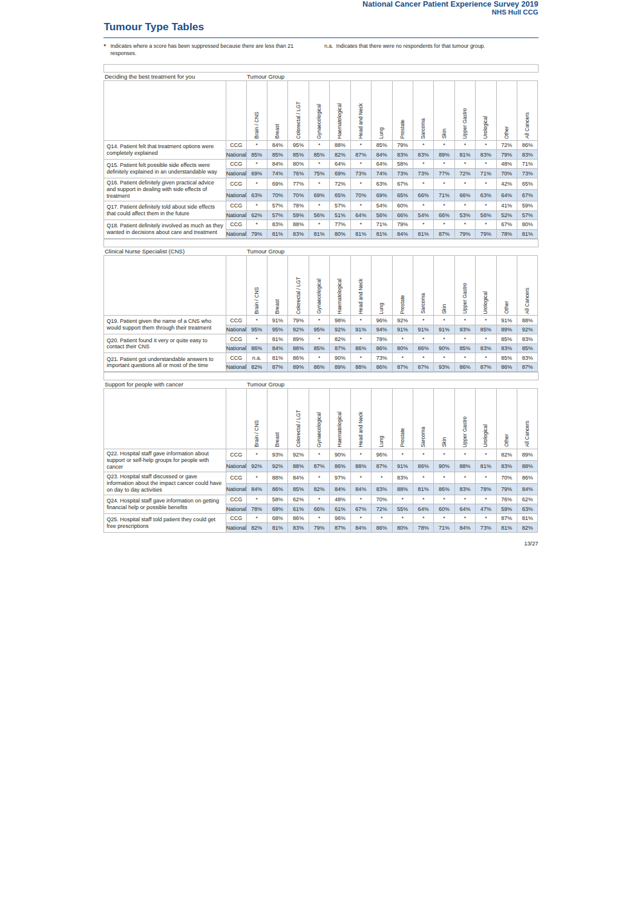National Cancer Patient Experience Survey 2019
NHS Hull CCG
Tumour Type Tables
| * | Indicates where a score has been suppressed because there are less than 21 responses. | n.a. Indicates that there were no respondents for that tumour group. |
| Deciding the best treatment for you | Tumour Group |
| | | Brain / CNS | Breast | Colorectal / LGT | Gynaecological | Haematological | Head and Neck | Lung | Prostate | Sarcoma | Skin | Upper Gastro | Urological | Other | All Cancers |
| Q14. Patient felt that treatment options were completely explained | CCG | * | 84% | 95% | * | 88% | * | 85% | 79% | * | * | * | * | 72% | 86% |
| National | 85% | 85% | 85% | 85% | 82% | 87% | 84% | 83% | 83% | 89% | 81% | 83% | 79% | 83% |
| Q15. Patient felt possible side effects were definitely explained in an understandable way | CCG | * | 84% | 80% | * | 64% | * | 64% | 58% | * | * | * | * | 48% | 71% |
| National | 69% | 74% | 76% | 75% | 69% | 73% | 74% | 73% | 73% | 77% | 72% | 71% | 70% | 73% |
| Q16. Patient definitely given practical advice and support in dealing with side effects of treatment | CCG | * | 69% | 77% | * | 72% | * | 63% | 67% | * | * | * | * | 42% | 65% |
| National | 63% | 70% | 70% | 69% | 65% | 70% | 69% | 65% | 66% | 71% | 66% | 63% | 64% | 67% |
| Q17. Patient definitely told about side effects that could affect them in the future | CCG | * | 57% | 78% | * | 57% | * | 54% | 60% | * | * | * | * | 41% | 59% |
| National | 62% | 57% | 59% | 56% | 51% | 64% | 56% | 66% | 54% | 66% | 53% | 56% | 52% | 57% |
| Q18. Patient definitely involved as much as they wanted in decisions about care and treatment | CCG | * | 83% | 88% | * | 77% | * | 71% | 79% | * | * | * | * | 67% | 80% |
| National | 79% | 81% | 83% | 81% | 80% | 81% | 81% | 84% | 81% | 87% | 79% | 79% | 78% | 81% |
| Clinical Nurse Specialist (CNS) | Tumour Group |
| | | Brain / CNS | Breast | Colorectal / LGT | Gynaecological | Haematological | Head and Neck | Lung | Prostate | Sarcoma | Skin | Upper Gastro | Urological | Other | All Cancers |
| Q19. Patient given the name of a CNS who would support them through their treatment | CCG | * | 91% | 79% | * | 98% | * | 96% | 92% | * | * | * | * | 91% | 88% |
| National | 95% | 95% | 92% | 95% | 92% | 91% | 94% | 91% | 91% | 91% | 93% | 85% | 89% | 92% |
| Q20. Patient found it very or quite easy to contact their CNS | CCG | * | 81% | 89% | * | 82% | * | 78% | * | * | * | * | * | 85% | 83% |
| National | 86% | 84% | 88% | 85% | 87% | 86% | 86% | 80% | 86% | 90% | 85% | 83% | 83% | 85% |
| Q21. Patient got understandable answers to important questions all or most of the time | CCG | n.a. | 81% | 86% | * | 90% | * | 73% | * | * | * | * | * | 85% | 83% |
| National | 82% | 87% | 89% | 86% | 89% | 88% | 86% | 87% | 87% | 93% | 86% | 87% | 86% | 87% |
| Support for people with cancer | Tumour Group |
| | | Brain / CNS | Breast | Colorectal / LGT | Gynaecological | Haematological | Head and Neck | Lung | Prostate | Sarcoma | Skin | Upper Gastro | Urological | Other | All Cancers |
| Q22. Hospital staff gave information about support or self-help groups for people with cancer | CCG | * | 93% | 92% | * | 90% | * | 96% | * | * | * | * | * | 82% | 89% |
| National | 92% | 92% | 88% | 87% | 86% | 88% | 87% | 91% | 86% | 90% | 88% | 81% | 83% | 88% |
| Q23. Hospital staff discussed or gave information about the impact cancer could have on day to day activities | CCG | * | 88% | 84% | * | 97% | * | * | 83% | * | * | * | * | 70% | 86% |
| National | 84% | 86% | 85% | 82% | 84% | 84% | 83% | 88% | 81% | 86% | 83% | 78% | 79% | 84% |
| Q24. Hospital staff gave information on getting financial help or possible benefits | CCG | * | 58% | 62% | * | 48% | * | 70% | * | * | * | * | * | 76% | 62% |
| National | 78% | 68% | 61% | 66% | 61% | 67% | 72% | 55% | 64% | 60% | 64% | 47% | 59% | 63% |
| Q25. Hospital staff told patient they could get free prescriptions | CCG | * | 68% | 86% | * | 96% | * | * | * | * | * | * | * | 87% | 81% |
| National | 82% | 81% | 83% | 79% | 87% | 84% | 86% | 80% | 78% | 71% | 84% | 73% | 81% | 82% |
13/27